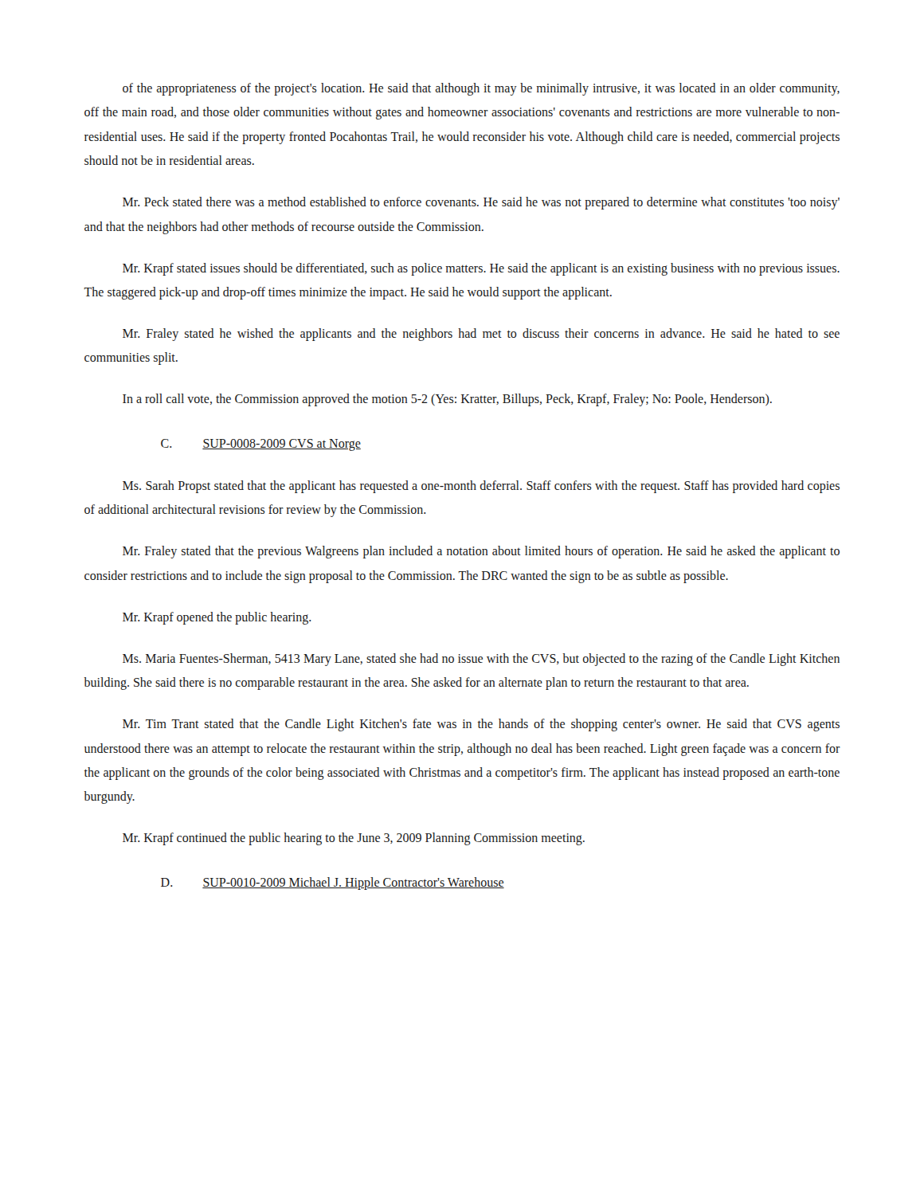of the appropriateness of the project's location. He said that although it may be minimally intrusive, it was located in an older community, off the main road, and those older communities without gates and homeowner associations' covenants and restrictions are more vulnerable to non-residential uses. He said if the property fronted Pocahontas Trail, he would reconsider his vote. Although child care is needed, commercial projects should not be in residential areas.
Mr. Peck stated there was a method established to enforce covenants. He said he was not prepared to determine what constitutes 'too noisy' and that the neighbors had other methods of recourse outside the Commission.
Mr. Krapf stated issues should be differentiated, such as police matters. He said the applicant is an existing business with no previous issues. The staggered pick-up and drop-off times minimize the impact. He said he would support the applicant.
Mr. Fraley stated he wished the applicants and the neighbors had met to discuss their concerns in advance. He said he hated to see communities split.
In a roll call vote, the Commission approved the motion 5-2 (Yes: Kratter, Billups, Peck, Krapf, Fraley; No: Poole, Henderson).
C. SUP-0008-2009 CVS at Norge
Ms. Sarah Propst stated that the applicant has requested a one-month deferral. Staff confers with the request. Staff has provided hard copies of additional architectural revisions for review by the Commission.
Mr. Fraley stated that the previous Walgreens plan included a notation about limited hours of operation. He said he asked the applicant to consider restrictions and to include the sign proposal to the Commission. The DRC wanted the sign to be as subtle as possible.
Mr. Krapf opened the public hearing.
Ms. Maria Fuentes-Sherman, 5413 Mary Lane, stated she had no issue with the CVS, but objected to the razing of the Candle Light Kitchen building. She said there is no comparable restaurant in the area. She asked for an alternate plan to return the restaurant to that area.
Mr. Tim Trant stated that the Candle Light Kitchen's fate was in the hands of the shopping center's owner. He said that CVS agents understood there was an attempt to relocate the restaurant within the strip, although no deal has been reached. Light green façade was a concern for the applicant on the grounds of the color being associated with Christmas and a competitor's firm. The applicant has instead proposed an earth-tone burgundy.
Mr. Krapf continued the public hearing to the June 3, 2009 Planning Commission meeting.
D. SUP-0010-2009 Michael J. Hipple Contractor's Warehouse